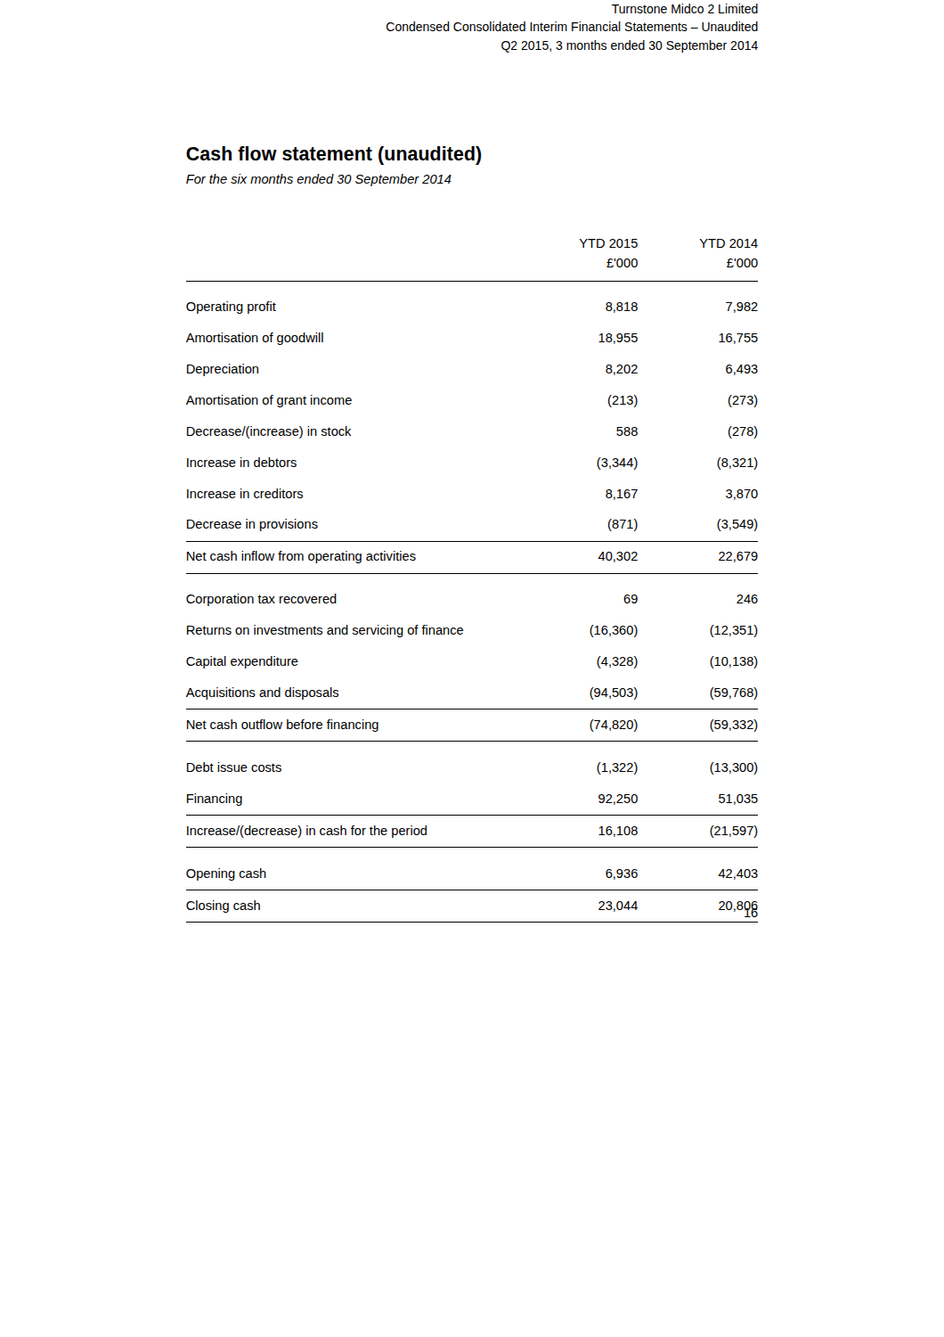Turnstone Midco 2 Limited
Condensed Consolidated Interim Financial Statements – Unaudited
Q2 2015, 3 months ended 30 September 2014
Cash flow statement (unaudited)
For the six months ended 30 September 2014
| | YTD 2015 | YTD 2014 |
| --- | --- | --- |
| | £'000 | £'000 |
| Operating profit | 8,818 | 7,982 |
| Amortisation of goodwill | 18,955 | 16,755 |
| Depreciation | 8,202 | 6,493 |
| Amortisation of grant income | (213) | (273) |
| Decrease/(increase) in stock | 588 | (278) |
| Increase in debtors | (3,344) | (8,321) |
| Increase in creditors | 8,167 | 3,870 |
| Decrease in provisions | (871) | (3,549) |
| Net cash inflow from operating activities | 40,302 | 22,679 |
| Corporation tax recovered | 69 | 246 |
| Returns on investments and servicing of finance | (16,360) | (12,351) |
| Capital expenditure | (4,328) | (10,138) |
| Acquisitions and disposals | (94,503) | (59,768) |
| Net cash outflow before financing | (74,820) | (59,332) |
| Debt issue costs | (1,322) | (13,300) |
| Financing | 92,250 | 51,035 |
| Increase/(decrease) in cash for the period | 16,108 | (21,597) |
| Opening cash | 6,936 | 42,403 |
| Closing cash | 23,044 | 20,806 |
16